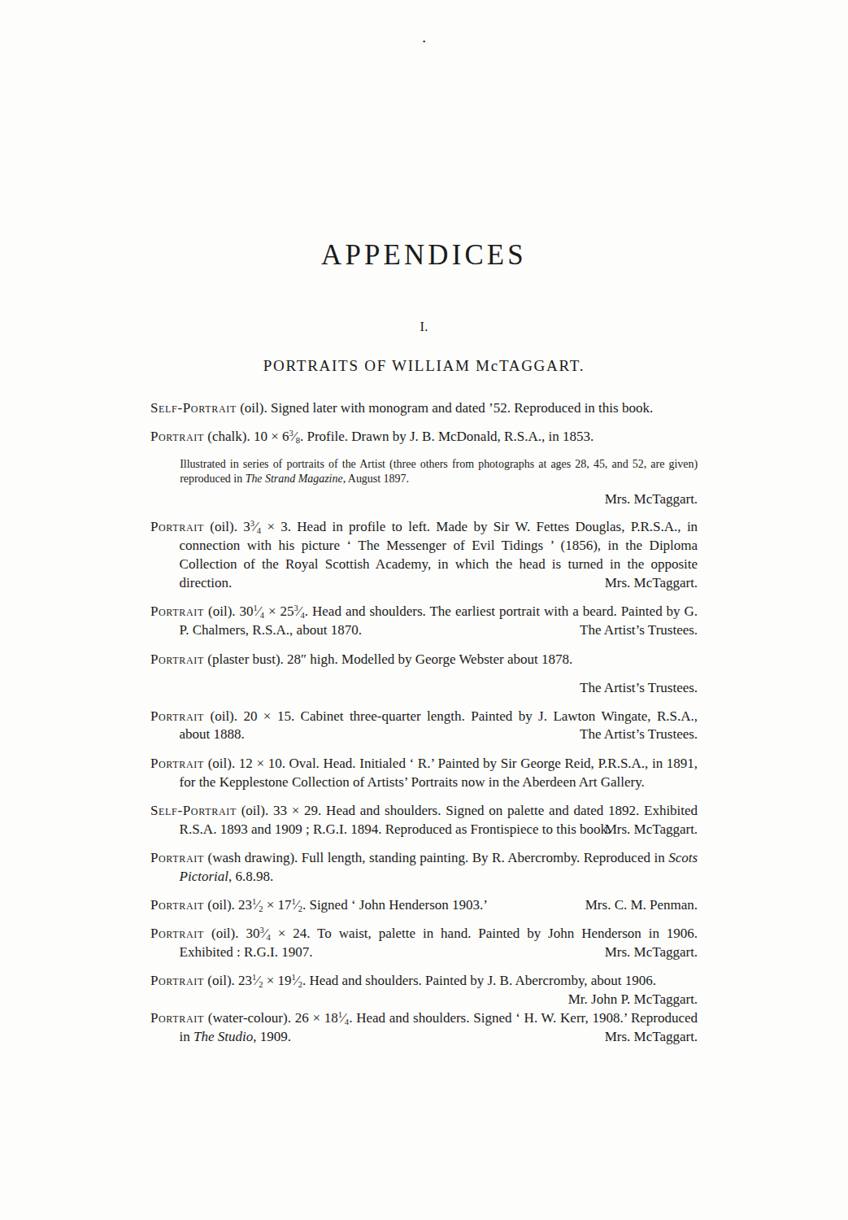.
APPENDICES
I.
PORTRAITS OF WILLIAM McTAGGART.
Self-Portrait (oil). Signed later with monogram and dated ’52. Reproduced in this book.
Portrait (chalk). 10 × 63⁄8. Profile. Drawn by J. B. McDonald, R.S.A., in 1853.
Illustrated in series of portraits of the Artist (three others from photographs at ages 28, 45, and 52, are given) reproduced in The Strand Magazine, August 1897.
Mrs. McTaggart.
Portrait (oil). 33⁄4 × 3. Head in profile to left. Made by Sir W. Fettes Douglas, P.R.S.A., in connection with his picture ‘ The Messenger of Evil Tidings ’ (1856), in the Diploma Collection of the Royal Scottish Academy, in which the head is turned in the opposite direction. Mrs. McTaggart.
Portrait (oil). 301⁄4 × 253⁄4. Head and shoulders. The earliest portrait with a beard. Painted by G. P. Chalmers, R.S.A., about 1870. The Artist’s Trustees.
Portrait (plaster bust). 28″ high. Modelled by George Webster about 1878.
The Artist’s Trustees.
Portrait (oil). 20 × 15. Cabinet three-quarter length. Painted by J. Lawton Wingate, R.S.A., about 1888. The Artist’s Trustees.
Portrait (oil). 12 × 10. Oval. Head. Initialed ‘ R.’ Painted by Sir George Reid, P.R.S.A., in 1891, for the Kepplestone Collection of Artists’ Portraits now in the Aberdeen Art Gallery.
Self-Portrait (oil). 33 × 29. Head and shoulders. Signed on palette and dated 1892. Exhibited R.S.A. 1893 and 1909 ; R.G.I. 1894. Reproduced as Frontispiece to this book. Mrs. McTaggart.
Portrait (wash drawing). Full length, standing painting. By R. Abercromby. Reproduced in Scots Pictorial, 6.8.98.
Portrait (oil). 231⁄2 × 171⁄2. Signed ‘ John Henderson 1903.’ Mrs. C. M. Penman.
Portrait (oil). 303⁄4 × 24. To waist, palette in hand. Painted by John Henderson in 1906. Exhibited : R.G.I. 1907. Mrs. McTaggart.
Portrait (oil). 231⁄2 × 191⁄2. Head and shoulders. Painted by J. B. Abercromby, about 1906. Mr. John P. McTaggart.
Portrait (water-colour). 26 × 181⁄4. Head and shoulders. Signed ‘ H. W. Kerr, 1908.’ Reproduced in The Studio, 1909. Mrs. McTaggart.